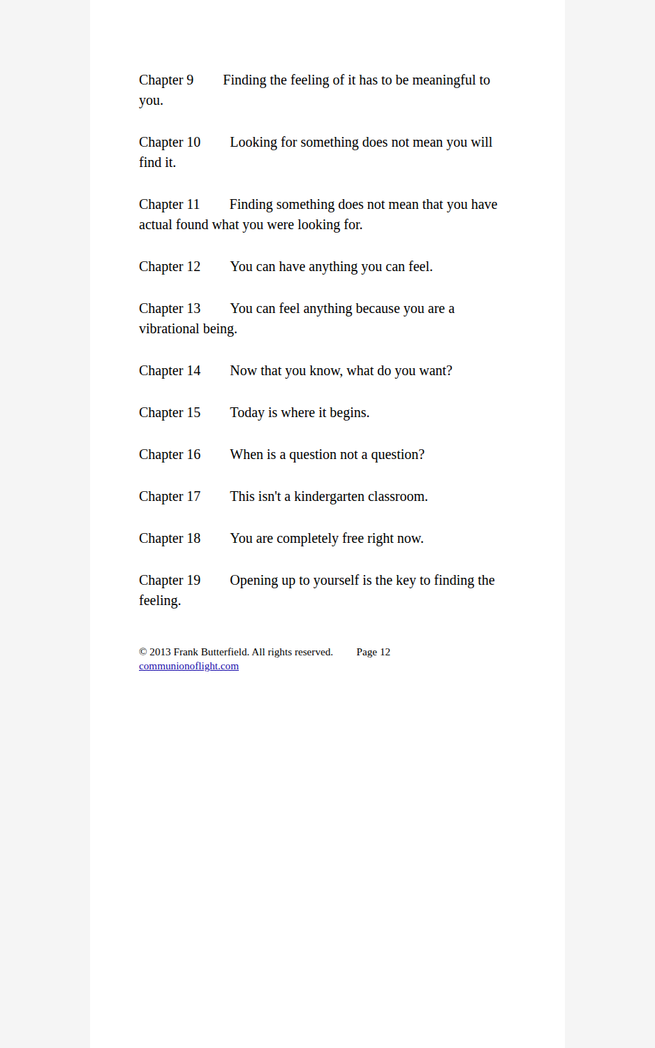Chapter 9 Finding the feeling of it has to be meaningful to you.
Chapter 10 Looking for something does not mean you will find it.
Chapter 11 Finding something does not mean that you have actual found what you were looking for.
Chapter 12 You can have anything you can feel.
Chapter 13 You can feel anything because you are a vibrational being.
Chapter 14 Now that you know, what do you want?
Chapter 15 Today is where it begins.
Chapter 16 When is a question not a question?
Chapter 17 This isn't a kindergarten classroom.
Chapter 18 You are completely free right now.
Chapter 19 Opening up to yourself is the key to finding the feeling.
© 2013 Frank Butterfield. All rights reserved. Page 12 communionoflight.com